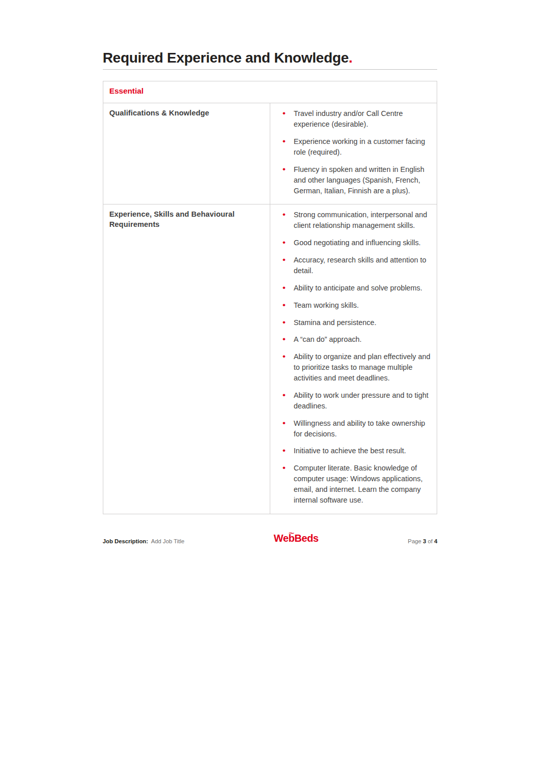Required Experience and Knowledge.
| Essential |
| --- |
| Qualifications & Knowledge | Travel industry and/or Call Centre experience (desirable). Experience working in a customer facing role (required). Fluency in spoken and written in English and other languages (Spanish, French, German, Italian, Finnish are a plus). |
| Experience, Skills and Behavioural Requirements | Strong communication, interpersonal and client relationship management skills. Good negotiating and influencing skills. Accuracy, research skills and attention to detail. Ability to anticipate and solve problems. Team working skills. Stamina and persistence. A “can do” approach. Ability to organize and plan effectively and to prioritize tasks to manage multiple activities and meet deadlines. Ability to work under pressure and to tight deadlines. Willingness and ability to take ownership for decisions. Initiative to achieve the best result. Computer literate. Basic knowledge of computer usage: Windows applications, email, and internet. Learn the company internal software use. |
Job Description: Add Job Title
Web~Beds
Page 3 of 4